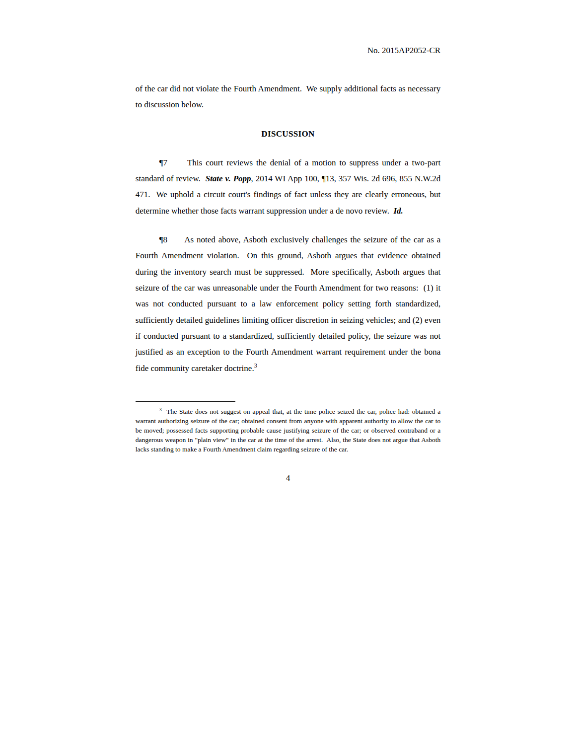No. 2015AP2052-CR
of the car did not violate the Fourth Amendment. We supply additional facts as necessary to discussion below.
DISCUSSION
¶7 This court reviews the denial of a motion to suppress under a two-part standard of review. State v. Popp, 2014 WI App 100, ¶13, 357 Wis. 2d 696, 855 N.W.2d 471. We uphold a circuit court's findings of fact unless they are clearly erroneous, but determine whether those facts warrant suppression under a de novo review. Id.
¶8 As noted above, Asboth exclusively challenges the seizure of the car as a Fourth Amendment violation. On this ground, Asboth argues that evidence obtained during the inventory search must be suppressed. More specifically, Asboth argues that seizure of the car was unreasonable under the Fourth Amendment for two reasons: (1) it was not conducted pursuant to a law enforcement policy setting forth standardized, sufficiently detailed guidelines limiting officer discretion in seizing vehicles; and (2) even if conducted pursuant to a standardized, sufficiently detailed policy, the seizure was not justified as an exception to the Fourth Amendment warrant requirement under the bona fide community caretaker doctrine.3
3 The State does not suggest on appeal that, at the time police seized the car, police had: obtained a warrant authorizing seizure of the car; obtained consent from anyone with apparent authority to allow the car to be moved; possessed facts supporting probable cause justifying seizure of the car; or observed contraband or a dangerous weapon in "plain view" in the car at the time of the arrest. Also, the State does not argue that Asboth lacks standing to make a Fourth Amendment claim regarding seizure of the car.
4